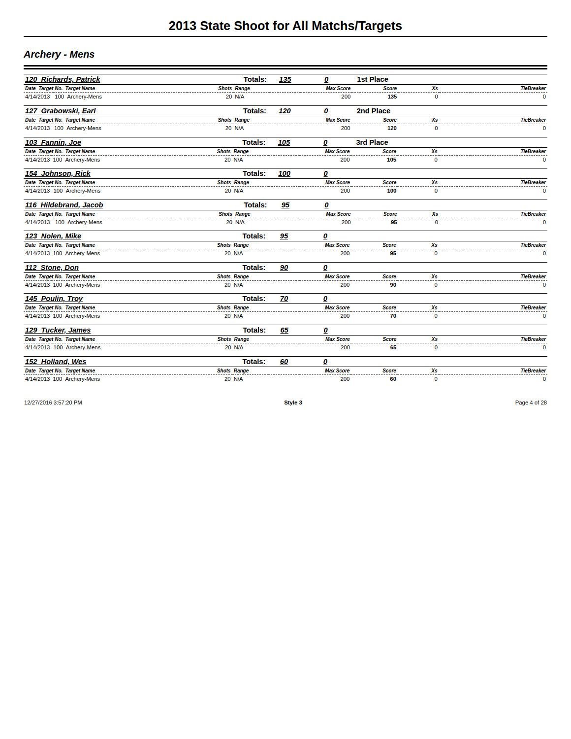2013 State Shoot for All Matchs/Targets
Archery - Mens
| 120 Richards, Patrick | Totals: | 135 | 0 | 1st Place |
| Date Target No. Target Name | Shots | Range | | Max Score | Score | Xs | TieBreaker |
| 4/14/2013 | 100 Archery-Mens | 20 | N/A | | 200 | 135 | 0 | 0 |
| 127 Grabowski, Earl | Totals: | 120 | 0 | 2nd Place |
| Date Target No. Target Name | Shots | Range | | Max Score | Score | Xs | TieBreaker |
| 4/14/2013 | 100 Archery-Mens | 20 | N/A | | 200 | 120 | 0 | 0 |
| 103 Fannin, Joe | Totals: | 105 | 0 | 3rd Place |
| Date Target No. Target Name | Shots | Range | | Max Score | Score | Xs | TieBreaker |
| 4/14/2013 | 100 Archery-Mens | 20 | N/A | | 200 | 105 | 0 | 0 |
| 154 Johnson, Rick | Totals: | 100 | 0 | |
| Date Target No. Target Name | Shots | Range | | Max Score | Score | Xs | TieBreaker |
| 4/14/2013 | 100 Archery-Mens | 20 | N/A | | 200 | 100 | 0 | 0 |
| 116 Hildebrand, Jacob | Totals: | 95 | 0 | |
| Date Target No. Target Name | Shots | Range | | Max Score | Score | Xs | TieBreaker |
| 4/14/2013 | 100 Archery-Mens | 20 | N/A | | 200 | 95 | 0 | 0 |
| 123 Nolen, Mike | Totals: | 95 | 0 | |
| Date Target No. Target Name | Shots | Range | | Max Score | Score | Xs | TieBreaker |
| 4/14/2013 | 100 Archery-Mens | 20 | N/A | | 200 | 95 | 0 | 0 |
| 112 Stone, Don | Totals: | 90 | 0 | |
| Date Target No. Target Name | Shots | Range | | Max Score | Score | Xs | TieBreaker |
| 4/14/2013 | 100 Archery-Mens | 20 | N/A | | 200 | 90 | 0 | 0 |
| 145 Poulin, Troy | Totals: | 70 | 0 | |
| Date Target No. Target Name | Shots | Range | | Max Score | Score | Xs | TieBreaker |
| 4/14/2013 | 100 Archery-Mens | 20 | N/A | | 200 | 70 | 0 | 0 |
| 129 Tucker, James | Totals: | 65 | 0 | |
| Date Target No. Target Name | Shots | Range | | Max Score | Score | Xs | TieBreaker |
| 4/14/2013 | 100 Archery-Mens | 20 | N/A | | 200 | 65 | 0 | 0 |
| 152 Holland, Wes | Totals: | 60 | 0 | |
| Date Target No. Target Name | Shots | Range | | Max Score | Score | Xs | TieBreaker |
| 4/14/2013 | 100 Archery-Mens | 20 | N/A | | 200 | 60 | 0 | 0 |
| 12/27/2016 3:57:20 PM | Style 3 | Page 4 of 28 |